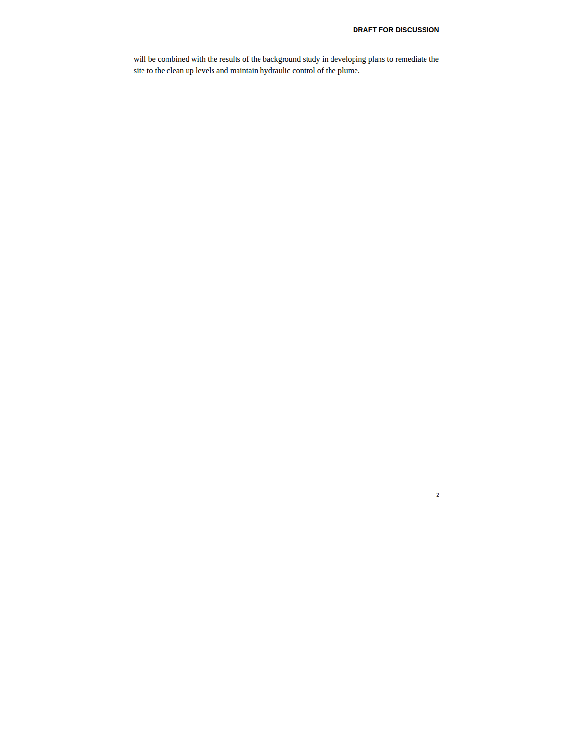DRAFT FOR DISCUSSION
will be combined with the results of the background study in developing plans to remediate the site to the clean up levels and maintain hydraulic control of the plume.
2